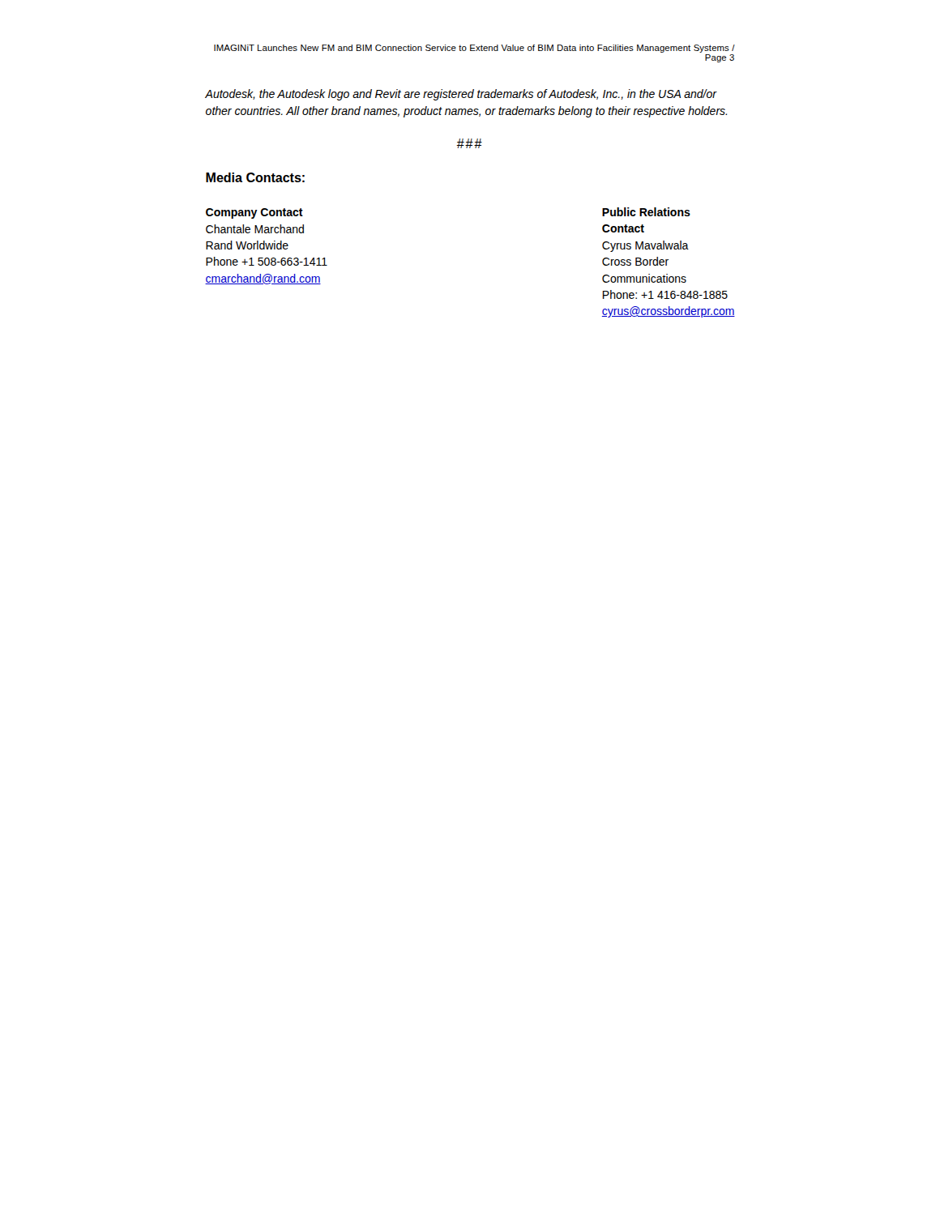IMAGINiT Launches New FM and BIM Connection Service to Extend Value of BIM Data into Facilities Management Systems / Page 3
Autodesk, the Autodesk logo and Revit are registered trademarks of Autodesk, Inc., in the USA and/or other countries. All other brand names, product names, or trademarks belong to their respective holders.
###
Media Contacts:
| Company Contact Chantale Marchand Rand Worldwide Phone +1 508-663-1411 cmarchand@rand.com | Public Relations Contact Cyrus Mavalwala Cross Border Communications Phone: +1 416-848-1885 cyrus@crossborderpr.com |